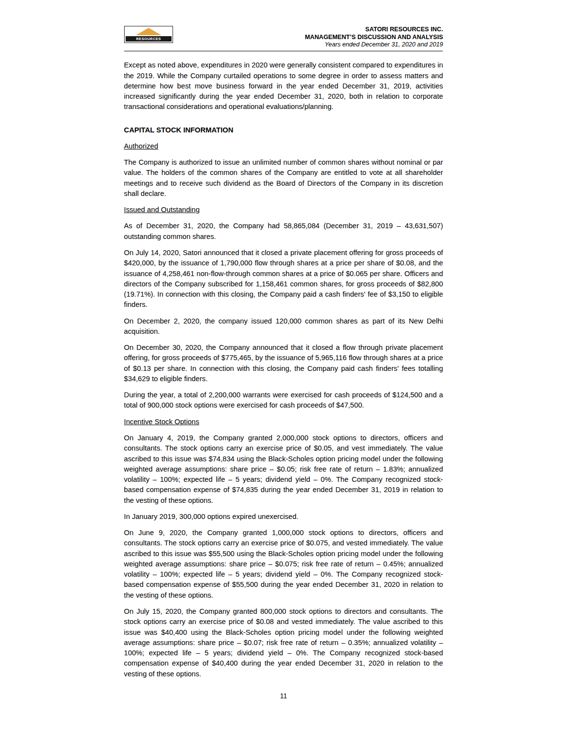RESOURCES
SATORI RESOURCES INC.
MANAGEMENT’S DISCUSSION AND ANALYSIS
Years ended December 31, 2020 and 2019
Except as noted above, expenditures in 2020 were generally consistent compared to expenditures in the 2019. While the Company curtailed operations to some degree in order to assess matters and determine how best move business forward in the year ended December 31, 2019, activities increased significantly during the year ended December 31, 2020, both in relation to corporate transactional considerations and operational evaluations/planning.
CAPITAL STOCK INFORMATION
Authorized
The Company is authorized to issue an unlimited number of common shares without nominal or par value. The holders of the common shares of the Company are entitled to vote at all shareholder meetings and to receive such dividend as the Board of Directors of the Company in its discretion shall declare.
Issued and Outstanding
As of December 31, 2020, the Company had 58,865,084 (December 31, 2019 – 43,631,507) outstanding common shares.
On July 14, 2020, Satori announced that it closed a private placement offering for gross proceeds of $420,000, by the issuance of 1,790,000 flow through shares at a price per share of $0.08, and the issuance of 4,258,461 non-flow-through common shares at a price of $0.065 per share. Officers and directors of the Company subscribed for 1,158,461 common shares, for gross proceeds of $82,800 (19.71%). In connection with this closing, the Company paid a cash finders' fee of $3,150 to eligible finders.
On December 2, 2020, the company issued 120,000 common shares as part of its New Delhi acquisition.
On December 30, 2020, the Company announced that it closed a flow through private placement offering, for gross proceeds of $775,465, by the issuance of 5,965,116 flow through shares at a price of $0.13 per share. In connection with this closing, the Company paid cash finders' fees totalling $34,629 to eligible finders.
During the year, a total of 2,200,000 warrants were exercised for cash proceeds of $124,500 and a total of 900,000 stock options were exercised for cash proceeds of $47,500.
Incentive Stock Options
On January 4, 2019, the Company granted 2,000,000 stock options to directors, officers and consultants. The stock options carry an exercise price of $0.05, and vest immediately. The value ascribed to this issue was $74,834 using the Black-Scholes option pricing model under the following weighted average assumptions: share price – $0.05; risk free rate of return – 1.83%; annualized volatility – 100%; expected life – 5 years; dividend yield – 0%. The Company recognized stock-based compensation expense of $74,835 during the year ended December 31, 2019 in relation to the vesting of these options.
In January 2019, 300,000 options expired unexercised.
On June 9, 2020, the Company granted 1,000,000 stock options to directors, officers and consultants. The stock options carry an exercise price of $0.075, and vested immediately. The value ascribed to this issue was $55,500 using the Black-Scholes option pricing model under the following weighted average assumptions: share price – $0.075; risk free rate of return – 0.45%; annualized volatility – 100%; expected life – 5 years; dividend yield – 0%. The Company recognized stock-based compensation expense of $55,500 during the year ended December 31, 2020 in relation to the vesting of these options.
On July 15, 2020, the Company granted 800,000 stock options to directors and consultants. The stock options carry an exercise price of $0.08 and vested immediately. The value ascribed to this issue was $40,400 using the Black-Scholes option pricing model under the following weighted average assumptions: share price – $0.07; risk free rate of return – 0.35%; annualized volatility – 100%; expected life – 5 years; dividend yield – 0%. The Company recognized stock-based compensation expense of $40,400 during the year ended December 31, 2020 in relation to the vesting of these options.
11